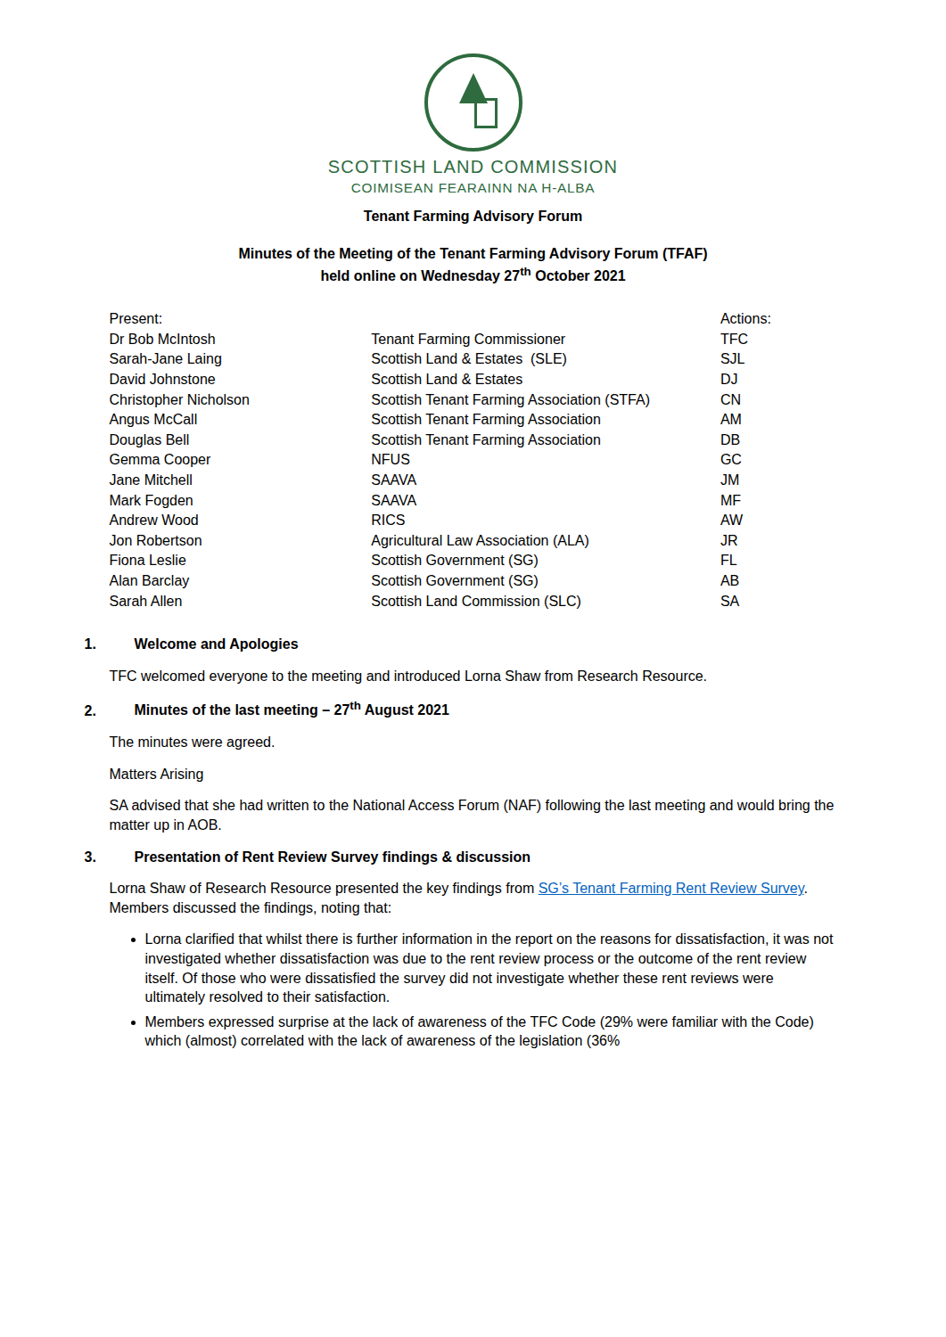SCOTTISH LAND COMMISSION
COIMISEAN FEARAINN NA H-ALBA
Tenant Farming Advisory Forum
Minutes of the Meeting of the Tenant Farming Advisory Forum (TFAF)
held online on Wednesday 27th October 2021
| Present: | | Actions: |
| Dr Bob McIntosh | Tenant Farming Commissioner | TFC |
| Sarah-Jane Laing | Scottish Land & Estates (SLE) | SJL |
| David Johnstone | Scottish Land & Estates | DJ |
| Christopher Nicholson | Scottish Tenant Farming Association (STFA) | CN |
| Angus McCall | Scottish Tenant Farming Association | AM |
| Douglas Bell | Scottish Tenant Farming Association | DB |
| Gemma Cooper | NFUS | GC |
| Jane Mitchell | SAAVA | JM |
| Mark Fogden | SAAVA | MF |
| Andrew Wood | RICS | AW |
| Jon Robertson | Agricultural Law Association (ALA) | JR |
| Fiona Leslie | Scottish Government (SG) | FL |
| Alan Barclay | Scottish Government (SG) | AB |
| Sarah Allen | Scottish Land Commission (SLC) | SA |
1. Welcome and Apologies
TFC welcomed everyone to the meeting and introduced Lorna Shaw from Research Resource.
2. Minutes of the last meeting – 27th August 2021
The minutes were agreed.
Matters Arising
SA advised that she had written to the National Access Forum (NAF) following the last meeting and would bring the matter up in AOB.
3. Presentation of Rent Review Survey findings & discussion
Lorna Shaw of Research Resource presented the key findings from SG’s Tenant Farming Rent Review Survey. Members discussed the findings, noting that:
Lorna clarified that whilst there is further information in the report on the reasons for dissatisfaction, it was not investigated whether dissatisfaction was due to the rent review process or the outcome of the rent review itself. Of those who were dissatisfied the survey did not investigate whether these rent reviews were ultimately resolved to their satisfaction.
Members expressed surprise at the lack of awareness of the TFC Code (29% were familiar with the Code) which (almost) correlated with the lack of awareness of the legislation (36%